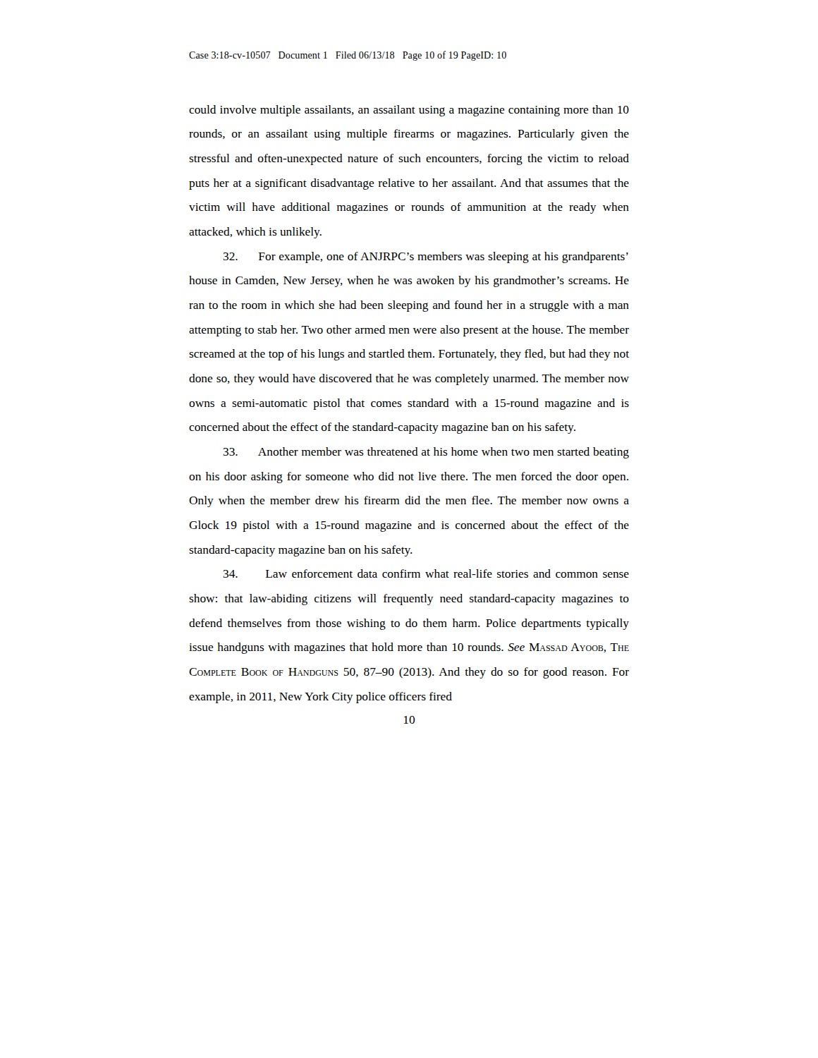Case 3:18-cv-10507 Document 1 Filed 06/13/18 Page 10 of 19 PageID: 10
could involve multiple assailants, an assailant using a magazine containing more than 10 rounds, or an assailant using multiple firearms or magazines. Particularly given the stressful and often-unexpected nature of such encounters, forcing the victim to reload puts her at a significant disadvantage relative to her assailant. And that assumes that the victim will have additional magazines or rounds of ammunition at the ready when attacked, which is unlikely.
32. For example, one of ANJRPC’s members was sleeping at his grandparents’ house in Camden, New Jersey, when he was awoken by his grandmother’s screams. He ran to the room in which she had been sleeping and found her in a struggle with a man attempting to stab her. Two other armed men were also present at the house. The member screamed at the top of his lungs and startled them. Fortunately, they fled, but had they not done so, they would have discovered that he was completely unarmed. The member now owns a semi-automatic pistol that comes standard with a 15-round magazine and is concerned about the effect of the standard-capacity magazine ban on his safety.
33. Another member was threatened at his home when two men started beating on his door asking for someone who did not live there. The men forced the door open. Only when the member drew his firearm did the men flee. The member now owns a Glock 19 pistol with a 15-round magazine and is concerned about the effect of the standard-capacity magazine ban on his safety.
34. Law enforcement data confirm what real-life stories and common sense show: that law-abiding citizens will frequently need standard-capacity magazines to defend themselves from those wishing to do them harm. Police departments typically issue handguns with magazines that hold more than 10 rounds. See Massad Ayoob, The Complete Book of Handguns 50, 87–90 (2013). And they do so for good reason. For example, in 2011, New York City police officers fired
10